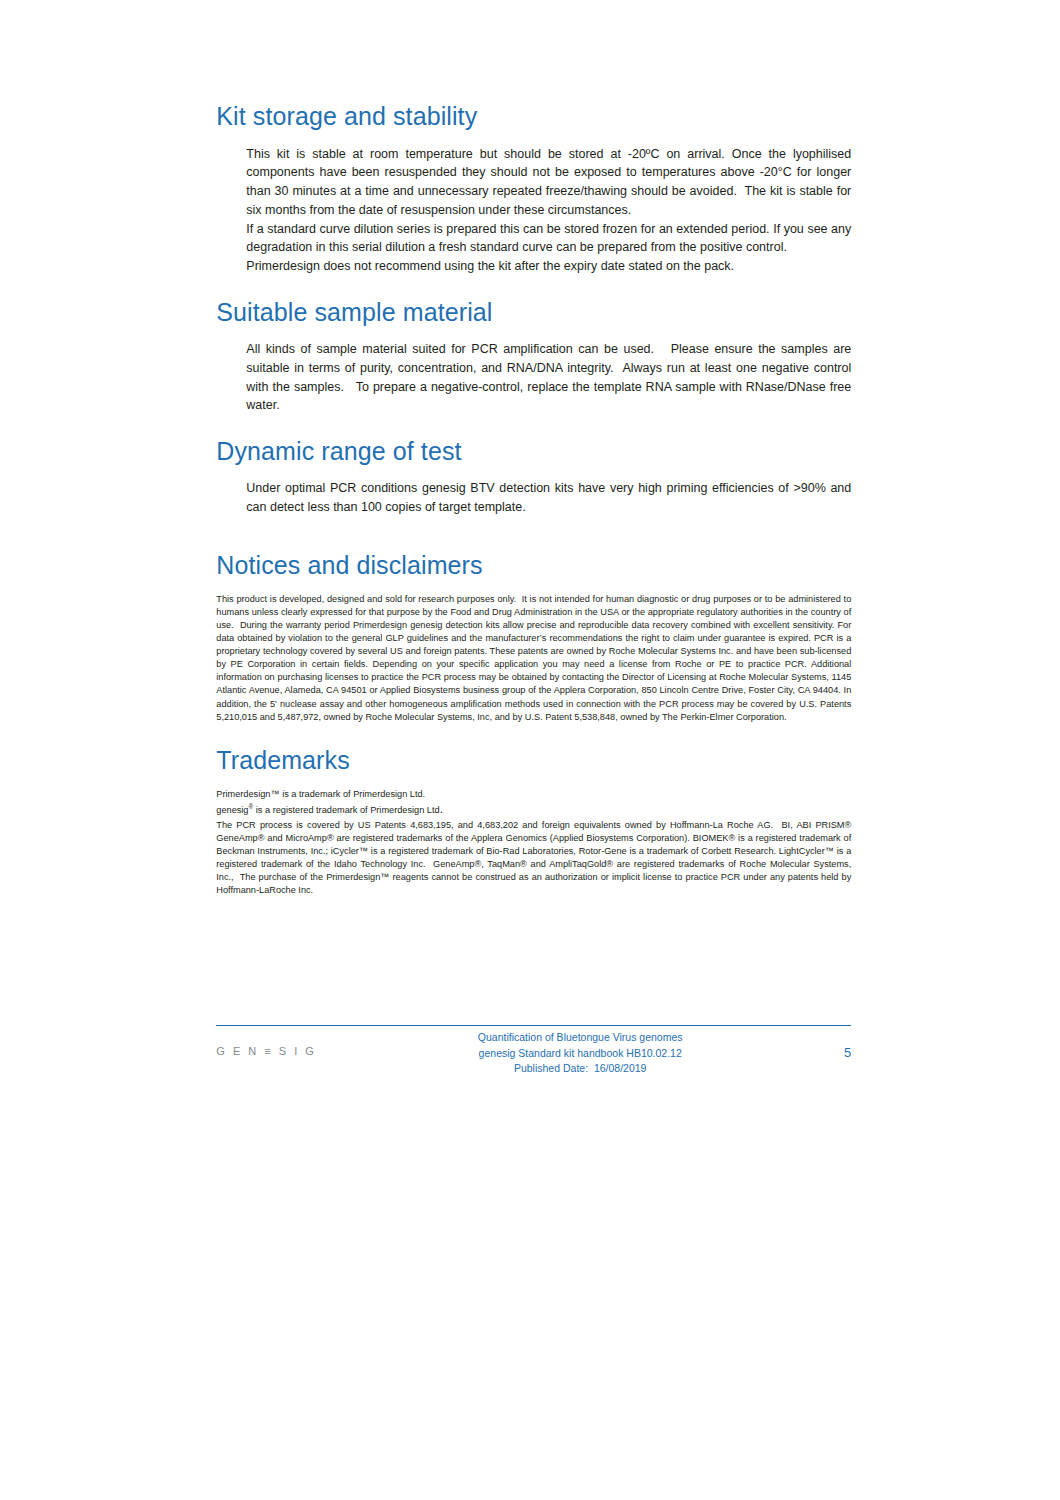Kit storage and stability
This kit is stable at room temperature but should be stored at -20ºC on arrival. Once the lyophilised components have been resuspended they should not be exposed to temperatures above -20°C for longer than 30 minutes at a time and unnecessary repeated freeze/thawing should be avoided. The kit is stable for six months from the date of resuspension under these circumstances.
If a standard curve dilution series is prepared this can be stored frozen for an extended period. If you see any degradation in this serial dilution a fresh standard curve can be prepared from the positive control.
Primerdesign does not recommend using the kit after the expiry date stated on the pack.
Suitable sample material
All kinds of sample material suited for PCR amplification can be used. Please ensure the samples are suitable in terms of purity, concentration, and RNA/DNA integrity. Always run at least one negative control with the samples. To prepare a negative-control, replace the template RNA sample with RNase/DNase free water.
Dynamic range of test
Under optimal PCR conditions genesig BTV detection kits have very high priming efficiencies of >90% and can detect less than 100 copies of target template.
Notices and disclaimers
This product is developed, designed and sold for research purposes only. It is not intended for human diagnostic or drug purposes or to be administered to humans unless clearly expressed for that purpose by the Food and Drug Administration in the USA or the appropriate regulatory authorities in the country of use. During the warranty period Primerdesign genesig detection kits allow precise and reproducible data recovery combined with excellent sensitivity. For data obtained by violation to the general GLP guidelines and the manufacturer’s recommendations the right to claim under guarantee is expired. PCR is a proprietary technology covered by several US and foreign patents. These patents are owned by Roche Molecular Systems Inc. and have been sub-licensed by PE Corporation in certain fields. Depending on your specific application you may need a license from Roche or PE to practice PCR. Additional information on purchasing licenses to practice the PCR process may be obtained by contacting the Director of Licensing at Roche Molecular Systems, 1145 Atlantic Avenue, Alameda, CA 94501 or Applied Biosystems business group of the Applera Corporation, 850 Lincoln Centre Drive, Foster City, CA 94404. In addition, the 5' nuclease assay and other homogeneous amplification methods used in connection with the PCR process may be covered by U.S. Patents 5,210,015 and 5,487,972, owned by Roche Molecular Systems, Inc, and by U.S. Patent 5,538,848, owned by The Perkin-Elmer Corporation.
Trademarks
Primerdesign™ is a trademark of Primerdesign Ltd.
genesig® is a registered trademark of Primerdesign Ltd.
The PCR process is covered by US Patents 4,683,195, and 4,683,202 and foreign equivalents owned by Hoffmann-La Roche AG. BI, ABI PRISM® GeneAmp® and MicroAmp® are registered trademarks of the Applera Genomics (Applied Biosystems Corporation). BIOMEK® is a registered trademark of Beckman Instruments, Inc.; iCycler™ is a registered trademark of Bio-Rad Laboratories, Rotor-Gene is a trademark of Corbett Research. LightCycler™ is a registered trademark of the Idaho Technology Inc. GeneAmp®, TaqMan® and AmpliTaqGold® are registered trademarks of Roche Molecular Systems, Inc., The purchase of the Primerdesign™ reagents cannot be construed as an authorization or implicit license to practice PCR under any patents held by Hoffmann-LaRoche Inc.
G E N ≡ S I G
Quantification of Bluetongue Virus genomes
genesig Standard kit handbook HB10.02.12
Published Date: 16/08/2019
5